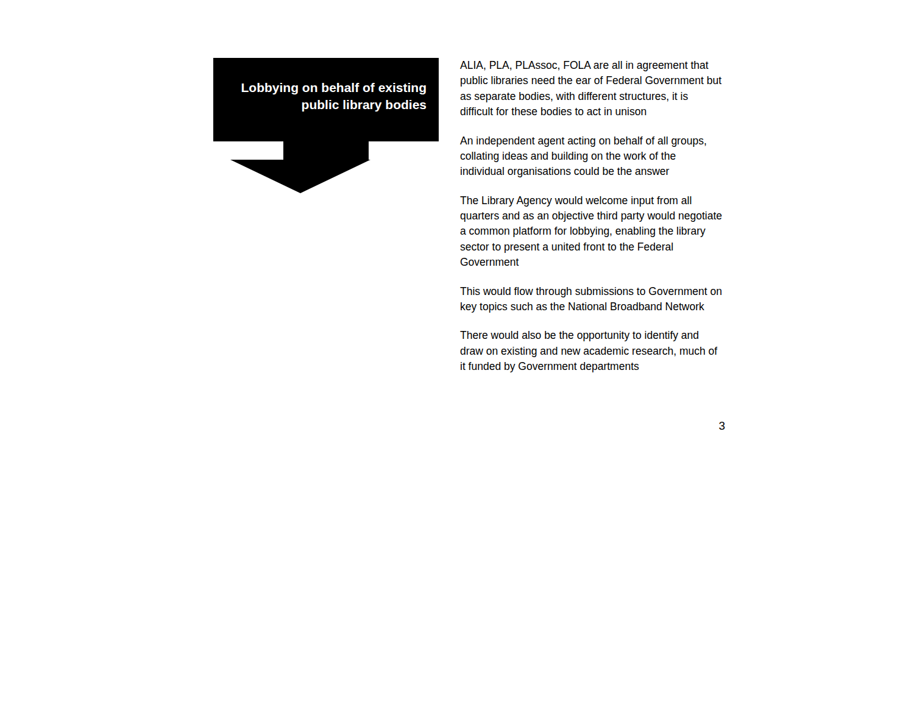Lobbying on behalf of existing public library bodies
ALIA, PLA, PLAssoc, FOLA are all in agreement that public libraries need the ear of Federal Government but as separate bodies, with different structures, it is difficult for these bodies to act in unison
An independent agent acting on behalf of all groups, collating ideas and building on the work of the individual organisations could be the answer
The Library Agency would welcome input from all quarters and as an objective third party would negotiate a common platform for lobbying, enabling the library sector to present a united front to the Federal Government
This would flow through submissions to Government on key topics such as the National Broadband Network
There would also be the opportunity to identify and draw on existing and new academic research, much of it funded by Government departments
3